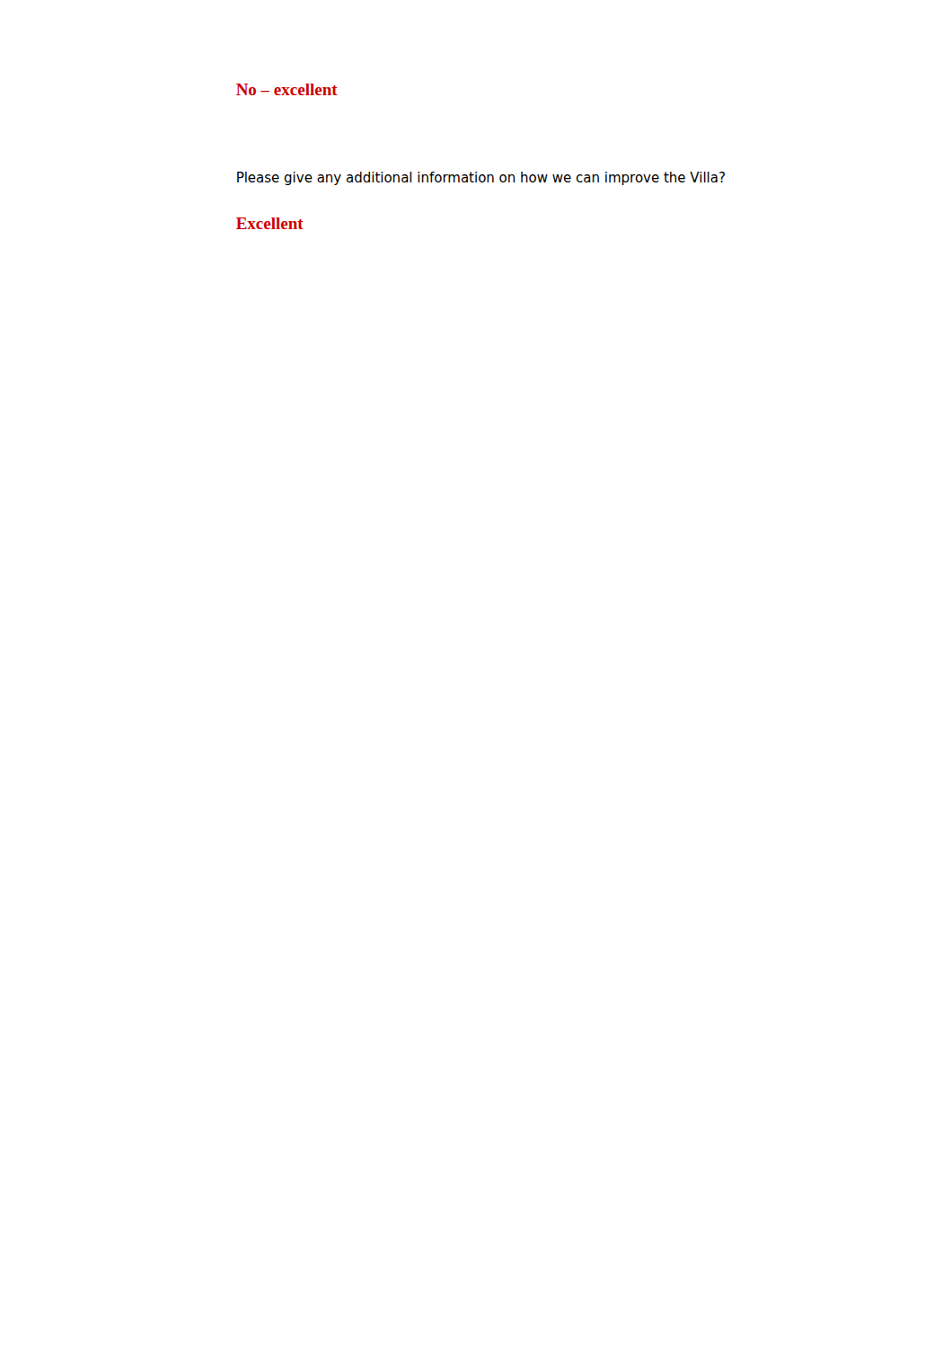No – excellent
Please give any additional information on how we can improve the Villa?
Excellent